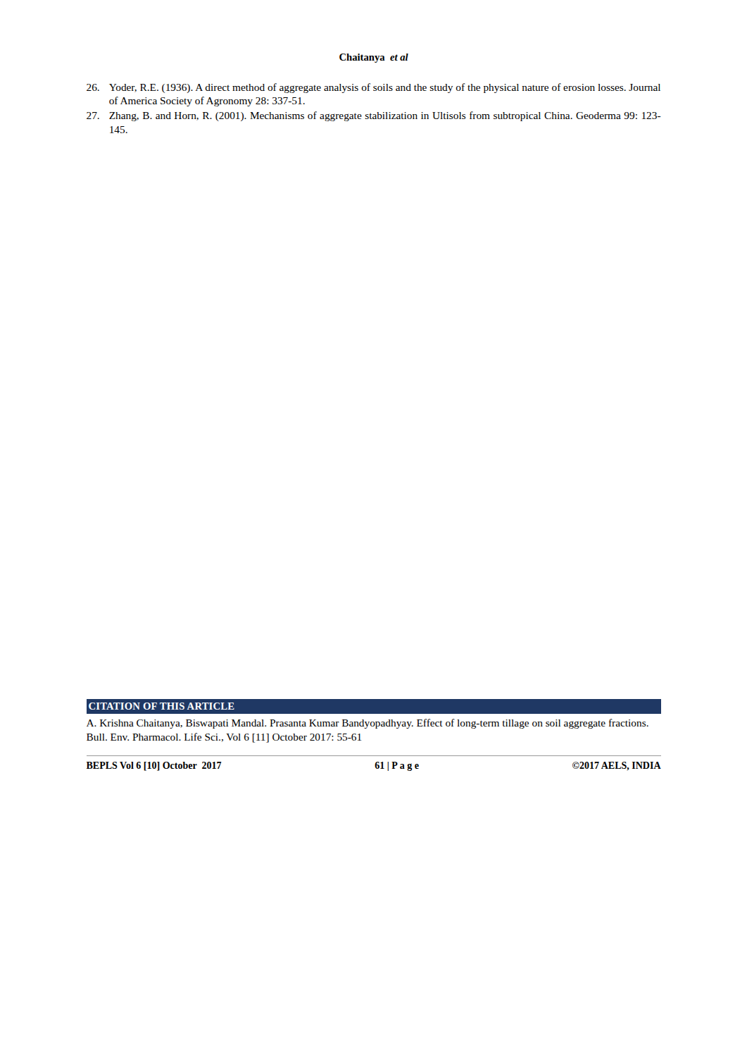Chaitanya et al
26. Yoder, R.E. (1936). A direct method of aggregate analysis of soils and the study of the physical nature of erosion losses. Journal of America Society of Agronomy 28: 337-51.
27. Zhang, B. and Horn, R. (2001). Mechanisms of aggregate stabilization in Ultisols from subtropical China. Geoderma 99: 123-145.
CITATION OF THIS ARTICLE
A. Krishna Chaitanya, Biswapati Mandal. Prasanta Kumar Bandyopadhyay. Effect of long-term tillage on soil aggregate fractions. Bull. Env. Pharmacol. Life Sci., Vol 6 [11] October 2017: 55-61
BEPLS Vol 6 [10] October 2017 61 | P a g e ©2017 AELS, INDIA